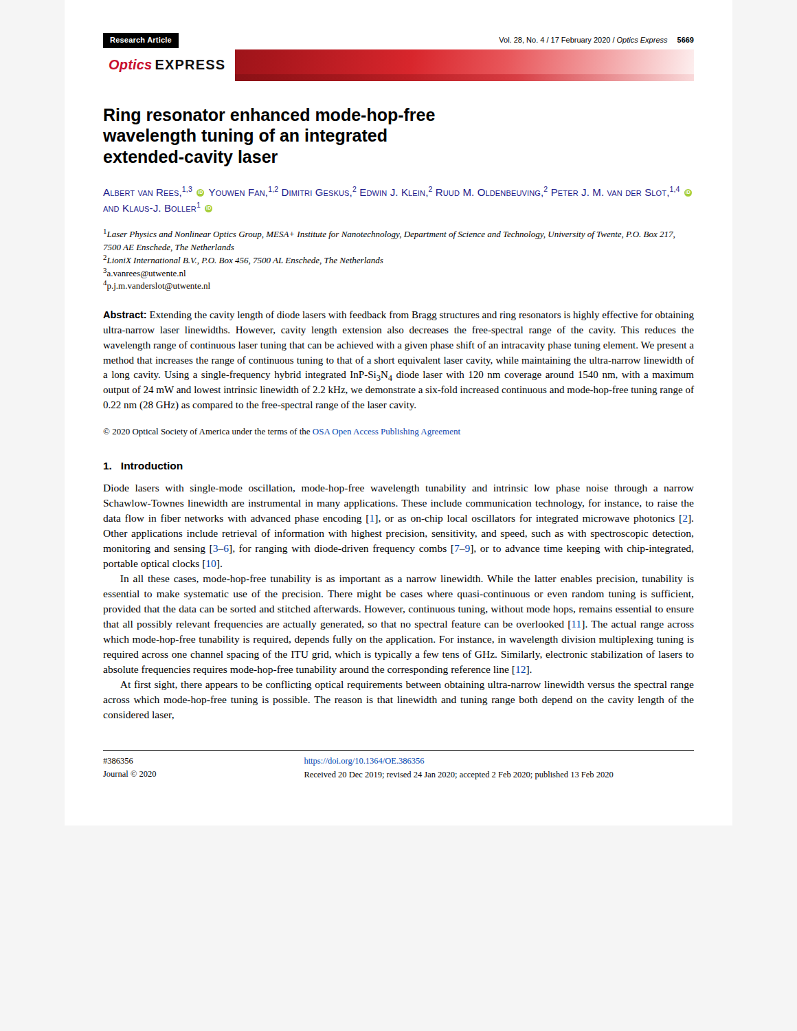Research Article
Vol. 28, No. 4 / 17 February 2020 / Optics Express 5669
Optics EXPRESS
Ring resonator enhanced mode-hop-free
wavelength tuning of an integrated
extended-cavity laser
Albert van Rees,1,3 Youwen Fan,1,2 Dimitri Geskus,2 Edwin J. Klein,2 Ruud M. Oldenbeuving,2 Peter J. M. van der Slot,1,4 and Klaus-J. Boller1
1Laser Physics and Nonlinear Optics Group, MESA+ Institute for Nanotechnology, Department of Science and Technology, University of Twente, P.O. Box 217, 7500 AE Enschede, The Netherlands
2LioniX International B.V., P.O. Box 456, 7500 AL Enschede, The Netherlands
3a.vanrees@utwente.nl
4p.j.m.vanderslot@utwente.nl
Abstract: Extending the cavity length of diode lasers with feedback from Bragg structures and ring resonators is highly effective for obtaining ultra-narrow laser linewidths. However, cavity length extension also decreases the free-spectral range of the cavity. This reduces the wavelength range of continuous laser tuning that can be achieved with a given phase shift of an intracavity phase tuning element. We present a method that increases the range of continuous tuning to that of a short equivalent laser cavity, while maintaining the ultra-narrow linewidth of a long cavity. Using a single-frequency hybrid integrated InP-Si3N4 diode laser with 120 nm coverage around 1540 nm, with a maximum output of 24 mW and lowest intrinsic linewidth of 2.2 kHz, we demonstrate a six-fold increased continuous and mode-hop-free tuning range of 0.22 nm (28 GHz) as compared to the free-spectral range of the laser cavity.
© 2020 Optical Society of America under the terms of the OSA Open Access Publishing Agreement
1. Introduction
Diode lasers with single-mode oscillation, mode-hop-free wavelength tunability and intrinsic low phase noise through a narrow Schawlow-Townes linewidth are instrumental in many applications. These include communication technology, for instance, to raise the data flow in fiber networks with advanced phase encoding [1], or as on-chip local oscillators for integrated microwave photonics [2]. Other applications include retrieval of information with highest precision, sensitivity, and speed, such as with spectroscopic detection, monitoring and sensing [3–6], for ranging with diode-driven frequency combs [7–9], or to advance time keeping with chip-integrated, portable optical clocks [10].
In all these cases, mode-hop-free tunability is as important as a narrow linewidth. While the latter enables precision, tunability is essential to make systematic use of the precision. There might be cases where quasi-continuous or even random tuning is sufficient, provided that the data can be sorted and stitched afterwards. However, continuous tuning, without mode hops, remains essential to ensure that all possibly relevant frequencies are actually generated, so that no spectral feature can be overlooked [11]. The actual range across which mode-hop-free tunability is required, depends fully on the application. For instance, in wavelength division multiplexing tuning is required across one channel spacing of the ITU grid, which is typically a few tens of GHz. Similarly, electronic stabilization of lasers to absolute frequencies requires mode-hop-free tunability around the corresponding reference line [12].
At first sight, there appears to be conflicting optical requirements between obtaining ultra-narrow linewidth versus the spectral range across which mode-hop-free tuning is possible. The reason is that linewidth and tuning range both depend on the cavity length of the considered laser,
#386356
Journal © 2020
https://doi.org/10.1364/OE.386356
Received 20 Dec 2019; revised 24 Jan 2020; accepted 2 Feb 2020; published 13 Feb 2020